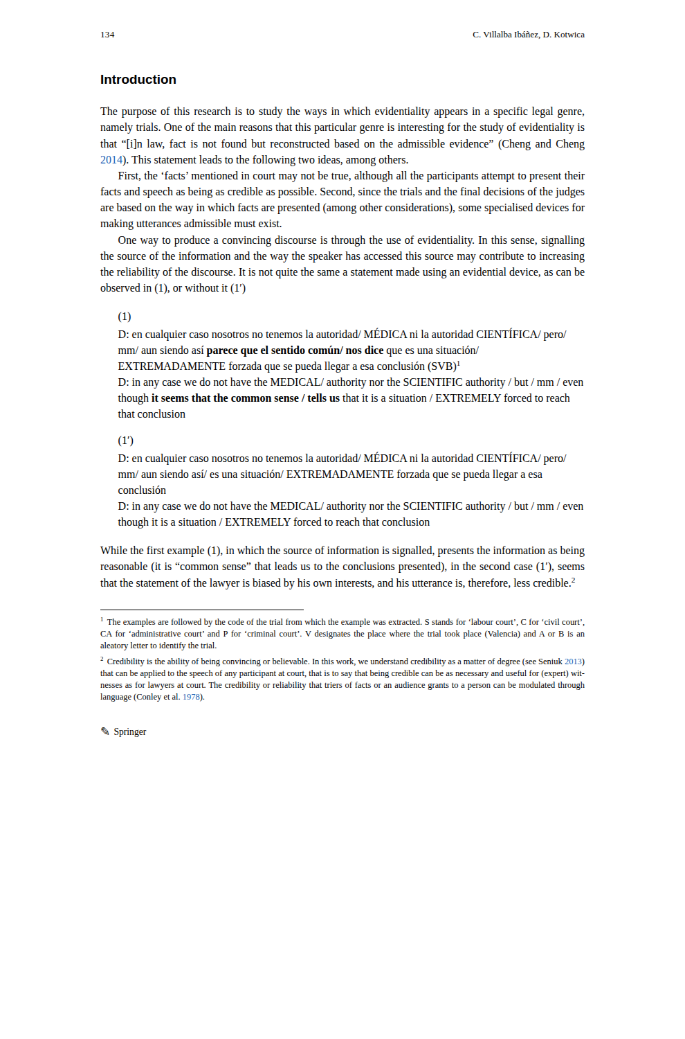134 C. Villalba Ibáñez, D. Kotwica
Introduction
The purpose of this research is to study the ways in which evidentiality appears in a specific legal genre, namely trials. One of the main reasons that this particular genre is interesting for the study of evidentiality is that “[i]n law, fact is not found but reconstructed based on the admissible evidence” (Cheng and Cheng 2014). This statement leads to the following two ideas, among others.
First, the ‘facts’ mentioned in court may not be true, although all the participants attempt to present their facts and speech as being as credible as possible. Second, since the trials and the final decisions of the judges are based on the way in which facts are presented (among other considerations), some specialised devices for making utterances admissible must exist.
One way to produce a convincing discourse is through the use of evidentiality. In this sense, signalling the source of the information and the way the speaker has accessed this source may contribute to increasing the reliability of the discourse. It is not quite the same a statement made using an evidential device, as can be observed in (1), or without it (1′)
(1)
D: en cualquier caso nosotros no tenemos la autoridad/ MÉDICA ni la autoridad CIENTÍFICA/ pero/ mm/ aun siendo así parece que el sentido común/ nos dice que es una situación/ EXTREMADAMENTE forzada que se pueda llegar a esa conclusión (SVB)1
D: in any case we do not have the MEDICAL/ authority nor the SCIENTIFIC authority / but / mm / even though it seems that the common sense / tells us that it is a situation / EXTREMELY forced to reach that conclusion
(1′)
D: en cualquier caso nosotros no tenemos la autoridad/ MÉDICA ni la autoridad CIENTÍFICA/ pero/ mm/ aun siendo así/ es una situación/ EXTREMADAMENTE forzada que se pueda llegar a esa conclusión
D: in any case we do not have the MEDICAL/ authority nor the SCIENTIFIC authority / but / mm / even though it is a situation / EXTREMELY forced to reach that conclusion
While the first example (1), in which the source of information is signalled, presents the information as being reasonable (it is “common sense” that leads us to the conclusions presented), in the second case (1′), seems that the statement of the lawyer is biased by his own interests, and his utterance is, therefore, less credible.2
1 The examples are followed by the code of the trial from which the example was extracted. S stands for ‘labour court’, C for ‘civil court’, CA for ‘administrative court’ and P for ‘criminal court’. V designates the place where the trial took place (Valencia) and A or B is an aleatory letter to identify the trial.
2 Credibility is the ability of being convincing or believable. In this work, we understand credibility as a matter of degree (see Seniuk 2013) that can be applied to the speech of any participant at court, that is to say that being credible can be as necessary and useful for (expert) witnesses as for lawyers at court. The credibility or reliability that triers of facts or an audience grants to a person can be modulated through language (Conley et al. 1978).
✎ Springer